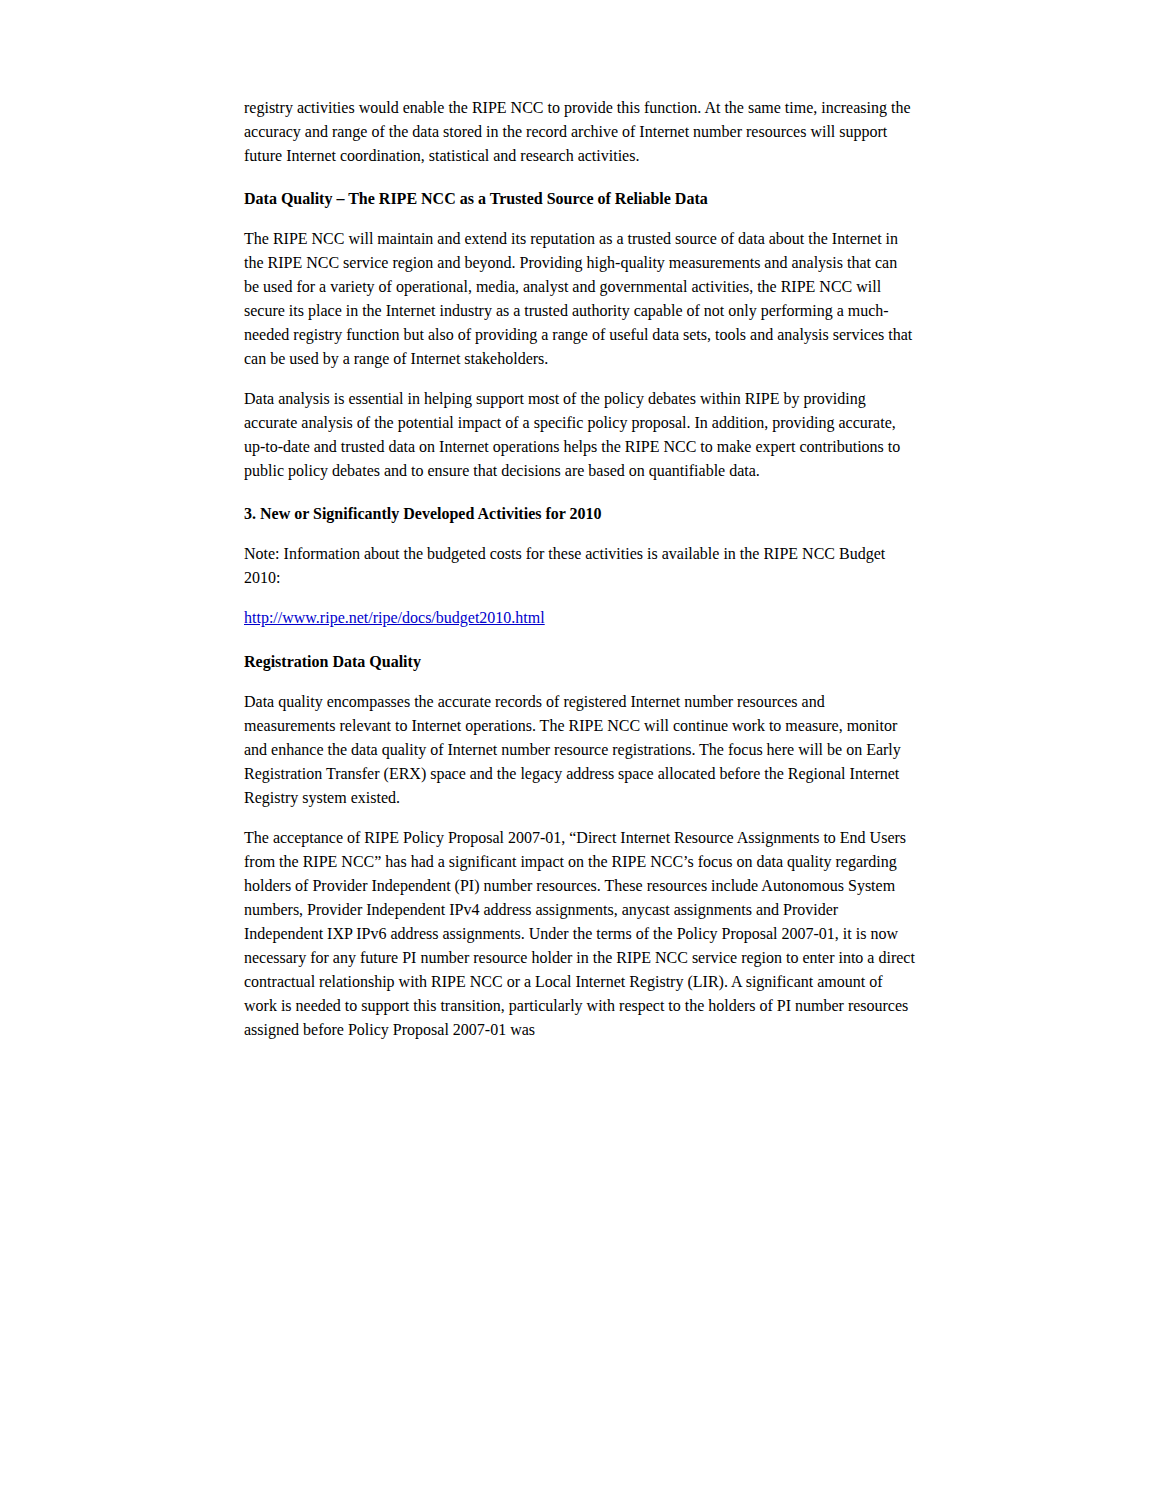registry activities would enable the RIPE NCC to provide this function. At the same time, increasing the accuracy and range of the data stored in the record archive of Internet number resources will support future Internet coordination, statistical and research activities.
Data Quality – The RIPE NCC as a Trusted Source of Reliable Data
The RIPE NCC will maintain and extend its reputation as a trusted source of data about the Internet in the RIPE NCC service region and beyond. Providing high-quality measurements and analysis that can be used for a variety of operational, media, analyst and governmental activities, the RIPE NCC will secure its place in the Internet industry as a trusted authority capable of not only performing a much-needed registry function but also of providing a range of useful data sets, tools and analysis services that can be used by a range of Internet stakeholders.
Data analysis is essential in helping support most of the policy debates within RIPE by providing accurate analysis of the potential impact of a specific policy proposal. In addition, providing accurate, up-to-date and trusted data on Internet operations helps the RIPE NCC to make expert contributions to public policy debates and to ensure that decisions are based on quantifiable data.
3. New or Significantly Developed Activities for 2010
Note: Information about the budgeted costs for these activities is available in the RIPE NCC Budget 2010:
http://www.ripe.net/ripe/docs/budget2010.html
Registration Data Quality
Data quality encompasses the accurate records of registered Internet number resources and measurements relevant to Internet operations. The RIPE NCC will continue work to measure, monitor and enhance the data quality of Internet number resource registrations. The focus here will be on Early Registration Transfer (ERX) space and the legacy address space allocated before the Regional Internet Registry system existed.
The acceptance of RIPE Policy Proposal 2007-01, “Direct Internet Resource Assignments to End Users from the RIPE NCC” has had a significant impact on the RIPE NCC’s focus on data quality regarding holders of Provider Independent (PI) number resources. These resources include Autonomous System numbers, Provider Independent IPv4 address assignments, anycast assignments and Provider Independent IXP IPv6 address assignments. Under the terms of the Policy Proposal 2007-01, it is now necessary for any future PI number resource holder in the RIPE NCC service region to enter into a direct contractual relationship with RIPE NCC or a Local Internet Registry (LIR). A significant amount of work is needed to support this transition, particularly with respect to the holders of PI number resources assigned before Policy Proposal 2007-01 was